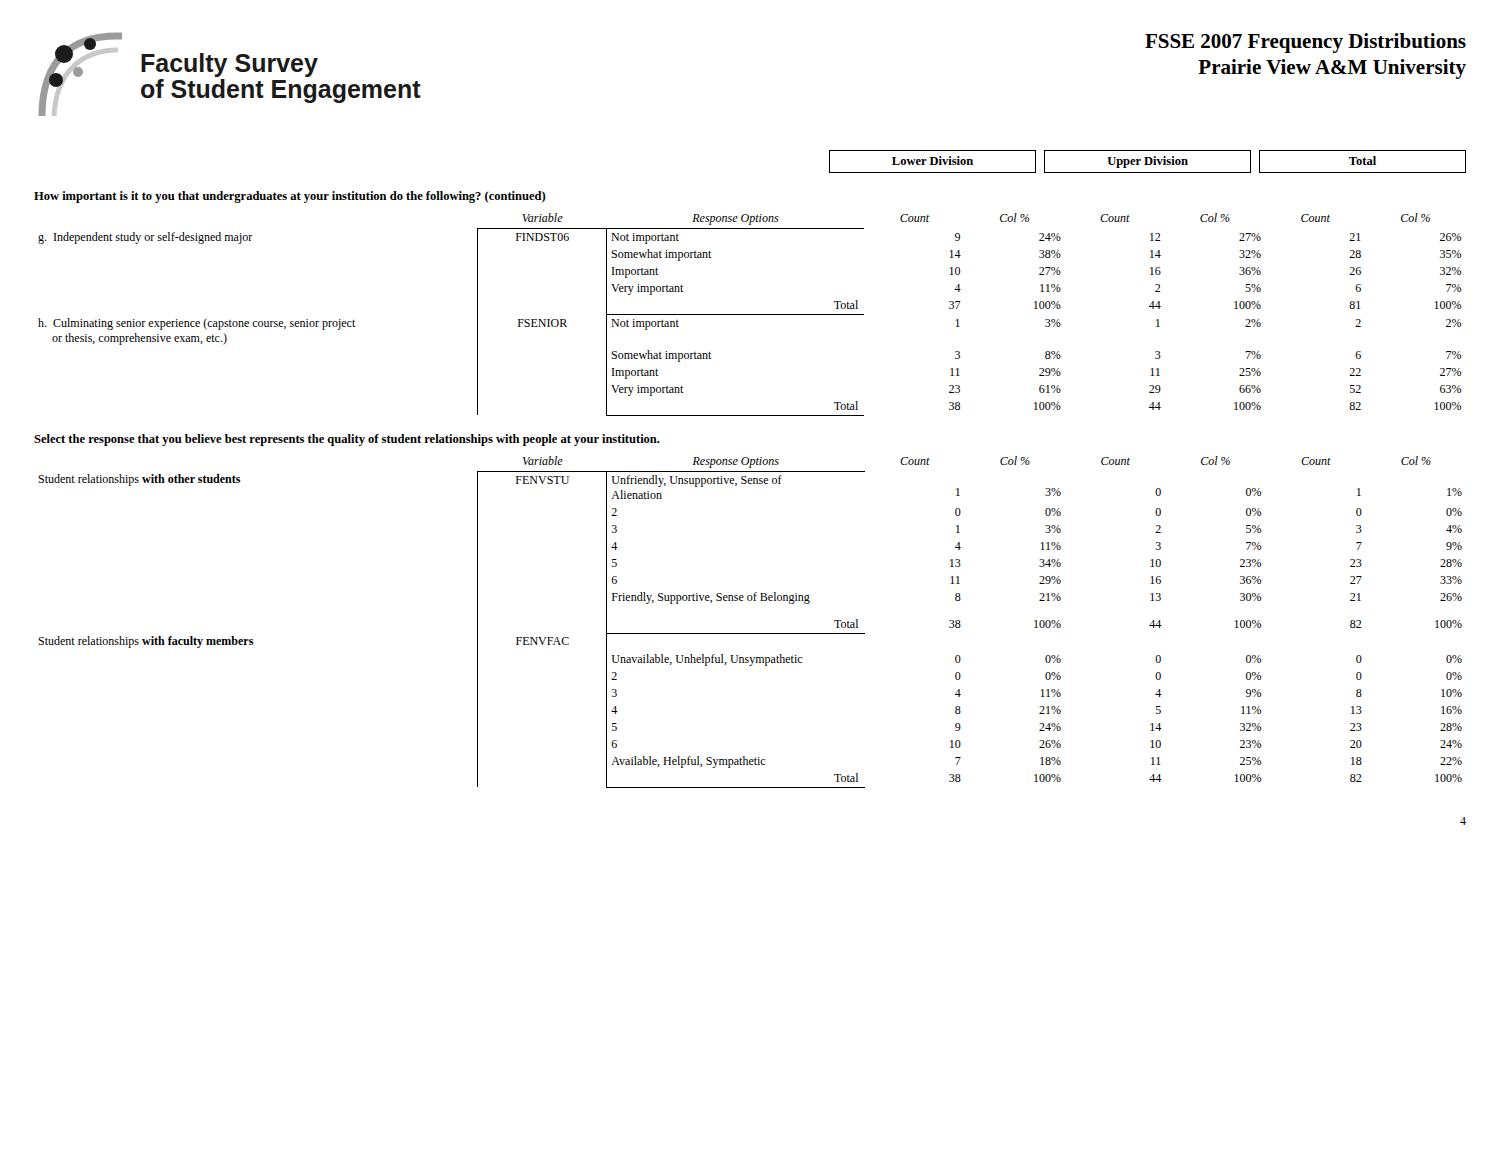Faculty Survey
of Student Engagement
FSSE 2007 Frequency Distributions
Prairie View A&M University
| Lower Division | | Upper Division | | Total |
How important is it to you that undergraduates at your institution do the following? (continued)
| | Variable | Response Options | Count | Col % | Count | Col % | Count | Col % |
| --- | --- | --- | --- | --- | --- | --- | --- | --- |
| g. Independent study or self-designed major | FINDST06 | Not important | 9 | 24% | 12 | 27% | 21 | 26% |
| | Somewhat important | 14 | 38% | 14 | 32% | 28 | 35% |
| | Important | 10 | 27% | 16 | 36% | 26 | 32% |
| | Very important | 4 | 11% | 2 | 5% | 6 | 7% |
| | Total | 37 | 100% | 44 | 100% | 81 | 100% |
| h. Culminating senior experience (capstone course, senior project or thesis, comprehensive exam, etc.) | FSENIOR | Not important | 1 | 3% | 1 | 2% | 2 | 2% |
| | Somewhat important | 3 | 8% | 3 | 7% | 6 | 7% |
| | Important | 11 | 29% | 11 | 25% | 22 | 27% |
| | Very important | 23 | 61% | 29 | 66% | 52 | 63% |
| | Total | 38 | 100% | 44 | 100% | 82 | 100% |
Select the response that you believe best represents the quality of student relationships with people at your institution.
| | Variable | Response Options | Count | Col % | Count | Col % | Count | Col % |
| --- | --- | --- | --- | --- | --- | --- | --- | --- |
| Student relationships with other students | FENVSTU | Unfriendly, Unsupportive, Sense of Alienation | 1 | 3% | 0 | 0% | 1 | 1% |
| | 2 | 0 | 0% | 0 | 0% | 0 | 0% |
| | 3 | 1 | 3% | 2 | 5% | 3 | 4% |
| | 4 | 4 | 11% | 3 | 7% | 7 | 9% |
| | 5 | 13 | 34% | 10 | 23% | 23 | 28% |
| | 6 | 11 | 29% | 16 | 36% | 27 | 33% |
| | Friendly, Supportive, Sense of Belonging | 8 | 21% | 13 | 30% | 21 | 26% |
| | Total | 38 | 100% | 44 | 100% | 82 | 100% |
| Student relationships with faculty members | FENVFAC | | | | | | | |
| | Unavailable, Unhelpful, Unsympathetic | 0 | 0% | 0 | 0% | 0 | 0% |
| | 2 | 0 | 0% | 0 | 0% | 0 | 0% |
| | 3 | 4 | 11% | 4 | 9% | 8 | 10% |
| | 4 | 8 | 21% | 5 | 11% | 13 | 16% |
| | 5 | 9 | 24% | 14 | 32% | 23 | 28% |
| | 6 | 10 | 26% | 10 | 23% | 20 | 24% |
| | Available, Helpful, Sympathetic | 7 | 18% | 11 | 25% | 18 | 22% |
| | Total | 38 | 100% | 44 | 100% | 82 | 100% |
4